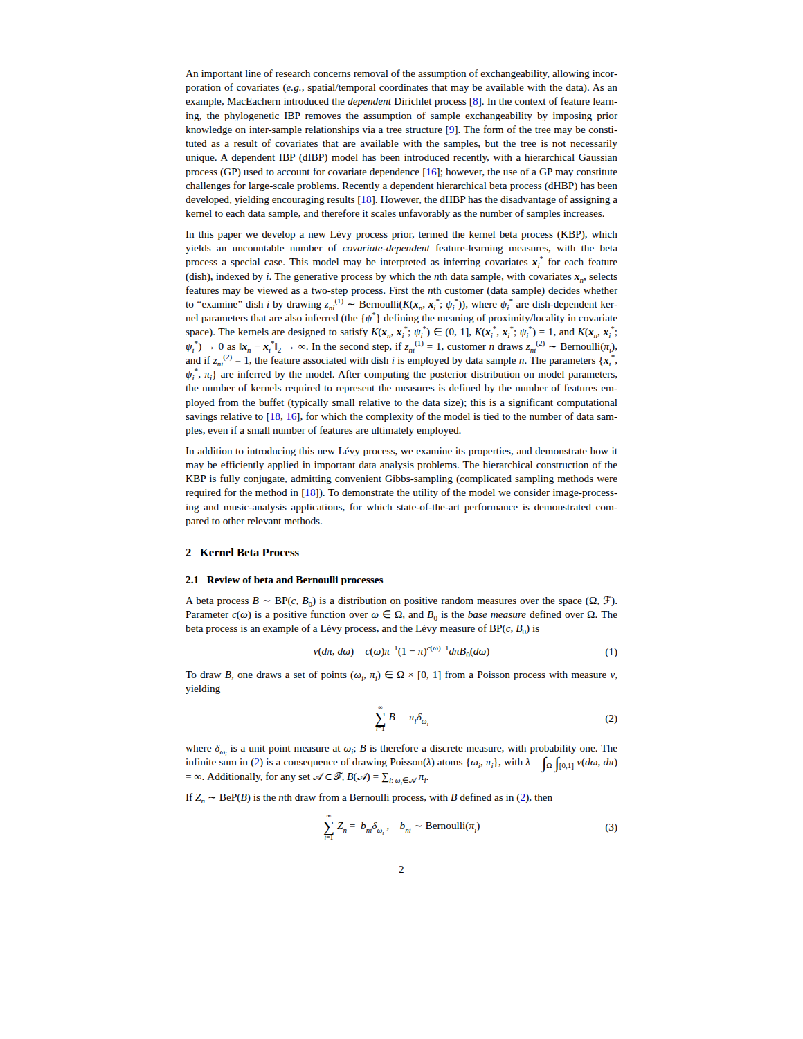An important line of research concerns removal of the assumption of exchangeability, allowing incorporation of covariates (e.g., spatial/temporal coordinates that may be available with the data). As an example, MacEachern introduced the dependent Dirichlet process [8]. In the context of feature learning, the phylogenetic IBP removes the assumption of sample exchangeability by imposing prior knowledge on inter-sample relationships via a tree structure [9]. The form of the tree may be constituted as a result of covariates that are available with the samples, but the tree is not necessarily unique. A dependent IBP (dIBP) model has been introduced recently, with a hierarchical Gaussian process (GP) used to account for covariate dependence [16]; however, the use of a GP may constitute challenges for large-scale problems. Recently a dependent hierarchical beta process (dHBP) has been developed, yielding encouraging results [18]. However, the dHBP has the disadvantage of assigning a kernel to each data sample, and therefore it scales unfavorably as the number of samples increases.
In this paper we develop a new Lévy process prior, termed the kernel beta process (KBP), which yields an uncountable number of covariate-dependent feature-learning measures, with the beta process a special case. This model may be interpreted as inferring covariates xi* for each feature (dish), indexed by i. The generative process by which the nth data sample, with covariates xn, selects features may be viewed as a two-step process. First the nth customer (data sample) decides whether to “examine” dish i by drawing zni(1) ∼ Bernoulli(K(xn, xi*; ψi*)), where ψi* are dish-dependent kernel parameters that are also inferred (the {ψ*} defining the meaning of proximity/locality in covariate space). The kernels are designed to satisfy K(xn, xi*; ψi*) ∈ (0, 1], K(xi*, xi*; ψi*) = 1, and K(xn, xi*; ψi*) → 0 as ‖xn − xi*‖2 → ∞. In the second step, if zni(1) = 1, customer n draws zni(2) ∼ Bernoulli(πi), and if zni(2) = 1, the feature associated with dish i is employed by data sample n. The parameters {xi*, ψi*, πi} are inferred by the model. After computing the posterior distribution on model parameters, the number of kernels required to represent the measures is defined by the number of features employed from the buffet (typically small relative to the data size); this is a significant computational savings relative to [18, 16], for which the complexity of the model is tied to the number of data samples, even if a small number of features are ultimately employed.
In addition to introducing this new Lévy process, we examine its properties, and demonstrate how it may be efficiently applied in important data analysis problems. The hierarchical construction of the KBP is fully conjugate, admitting convenient Gibbs-sampling (complicated sampling methods were required for the method in [18]). To demonstrate the utility of the model we consider image-processing and music-analysis applications, for which state-of-the-art performance is demonstrated compared to other relevant methods.
2 Kernel Beta Process
2.1 Review of beta and Bernoulli processes
A beta process B ∼ BP(c, B0) is a distribution on positive random measures over the space (Ω, ℱ). Parameter c(ω) is a positive function over ω ∈ Ω, and B0 is the base measure defined over Ω. The beta process is an example of a Lévy process, and the Lévy measure of BP(c, B0) is
ν(dπ, dω) = c(ω)π−1(1 − π)c(ω)−1dπB0(dω) (1)
To draw B, one draws a set of points (ωi, πi) ∈ Ω × [0, 1] from a Poisson process with measure ν, yielding
∞∑i=1 B = πiδωi (2)
where δωi is a unit point measure at ωi; B is therefore a discrete measure, with probability one. The infinite sum in (2) is a consequence of drawing Poisson(λ) atoms {ωi, πi}, with λ = ∫Ω ∫[0,1] ν(dω, dπ) = ∞. Additionally, for any set 𝒜 ⊂ ℱ, B(𝒜) = ∑i: ωi∈𝒜 πi.
If Zn ∼ BeP(B) is the nth draw from a Bernoulli process, with B defined as in (2), then
∞∑i=1 Zn = bniδωi , bni ∼ Bernoulli(πi) (3)
2